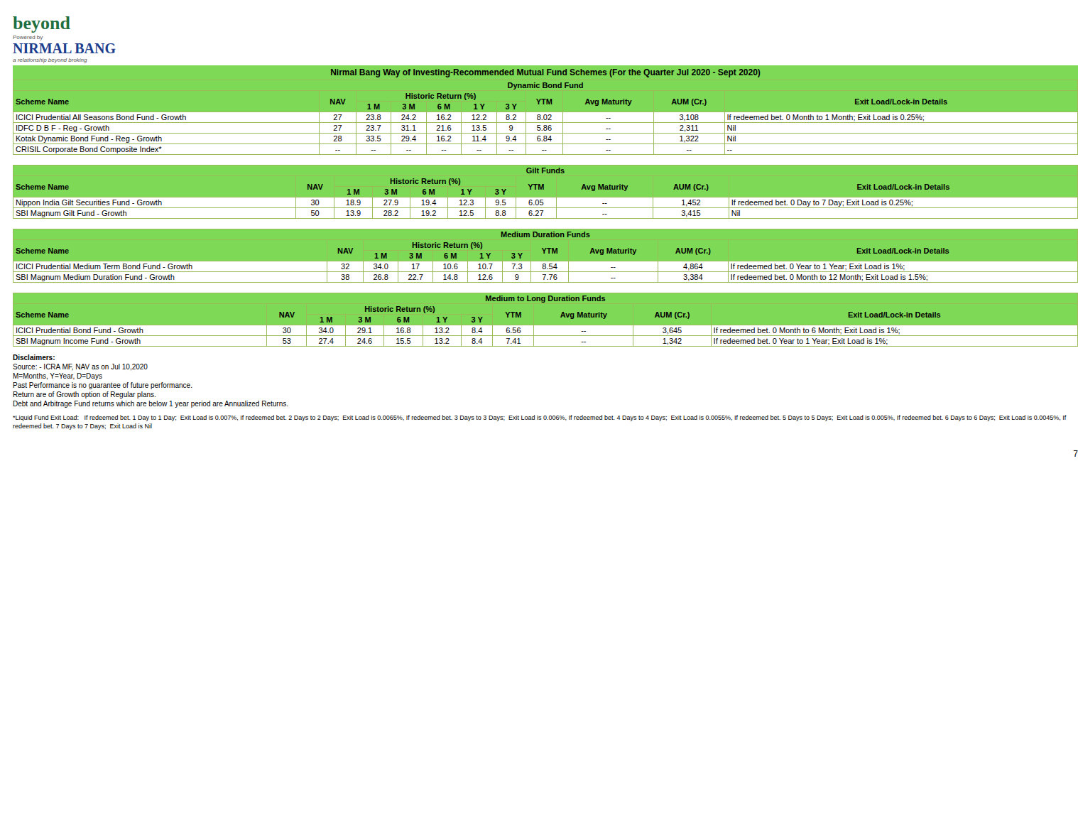beyond
Powered by
NIRMAL BANG
a relationship beyond broking
Nirmal Bang Way of Investing-Recommended Mutual Fund Schemes (For the Quarter Jul 2020 - Sept 2020)
| Dynamic Bond Fund |
| --- |
| Scheme Name | NAV | Historic Return (%) | YTM | Avg Maturity | AUM (Cr.) | Exit Load/Lock-in Details |
| 1 M | 3 M | 6 M | 1 Y | 3 Y |
| ICICI Prudential All Seasons Bond Fund - Growth | 27 | 23.8 | 24.2 | 16.2 | 12.2 | 8.2 | 8.02 | -- | 3,108 | If redeemed bet. 0 Month to 1 Month; Exit Load is 0.25%; |
| IDFC D B F - Reg - Growth | 27 | 23.7 | 31.1 | 21.6 | 13.5 | 9 | 5.86 | -- | 2,311 | Nil |
| Kotak Dynamic Bond Fund - Reg - Growth | 28 | 33.5 | 29.4 | 16.2 | 11.4 | 9.4 | 6.84 | -- | 1,322 | Nil |
| CRISIL Corporate Bond Composite Index* | -- | -- | -- | -- | -- | -- | -- | -- | -- | -- |
| Gilt Funds |
| --- |
| Scheme Name | NAV | Historic Return (%) | YTM | Avg Maturity | AUM (Cr.) | Exit Load/Lock-in Details |
| 1 M | 3 M | 6 M | 1 Y | 3 Y |
| Nippon India Gilt Securities Fund - Growth | 30 | 18.9 | 27.9 | 19.4 | 12.3 | 9.5 | 6.05 | -- | 1,452 | If redeemed bet. 0 Day to 7 Day; Exit Load is 0.25%; |
| SBI Magnum Gilt Fund - Growth | 50 | 13.9 | 28.2 | 19.2 | 12.5 | 8.8 | 6.27 | -- | 3,415 | Nil |
| Medium Duration Funds |
| --- |
| Scheme Name | NAV | Historic Return (%) | YTM | Avg Maturity | AUM (Cr.) | Exit Load/Lock-in Details |
| 1 M | 3 M | 6 M | 1 Y | 3 Y |
| ICICI Prudential Medium Term Bond Fund - Growth | 32 | 34.0 | 17 | 10.6 | 10.7 | 7.3 | 8.54 | -- | 4,864 | If redeemed bet. 0 Year to 1 Year; Exit Load is 1%; |
| SBI Magnum Medium Duration Fund - Growth | 38 | 26.8 | 22.7 | 14.8 | 12.6 | 9 | 7.76 | -- | 3,384 | If redeemed bet. 0 Month to 12 Month; Exit Load is 1.5%; |
| Medium to Long Duration Funds |
| --- |
| Scheme Name | NAV | Historic Return (%) | YTM | Avg Maturity | AUM (Cr.) | Exit Load/Lock-in Details |
| 1 M | 3 M | 6 M | 1 Y | 3 Y |
| ICICI Prudential Bond Fund - Growth | 30 | 34.0 | 29.1 | 16.8 | 13.2 | 8.4 | 6.56 | -- | 3,645 | If redeemed bet. 0 Month to 6 Month; Exit Load is 1%; |
| SBI Magnum Income Fund - Growth | 53 | 27.4 | 24.6 | 15.5 | 13.2 | 8.4 | 7.41 | -- | 1,342 | If redeemed bet. 0 Year to 1 Year; Exit Load is 1%; |
Disclaimers:
Source: - ICRA MF, NAV as on Jul 10,2020
M=Months, Y=Year, D=Days
Past Performance is no guarantee of future performance.
Return are of Growth option of Regular plans.
Debt and Arbitrage Fund returns which are below 1 year period are Annualized Returns.
*Liquid Fund Exit Load: If redeemed bet. 1 Day to 1 Day; Exit Load is 0.007%, If redeemed bet. 2 Days to 2 Days; Exit Load is 0.0065%, If redeemed bet. 3 Days to 3 Days; Exit Load is 0.006%, If redeemed bet. 4 Days to 4 Days; Exit Load is 0.0055%, If redeemed bet. 5 Days to 5 Days; Exit Load is 0.005%, If redeemed bet. 6 Days to 6 Days; Exit Load is 0.0045%, If redeemed bet. 7 Days to 7 Days; Exit Load is Nil
7